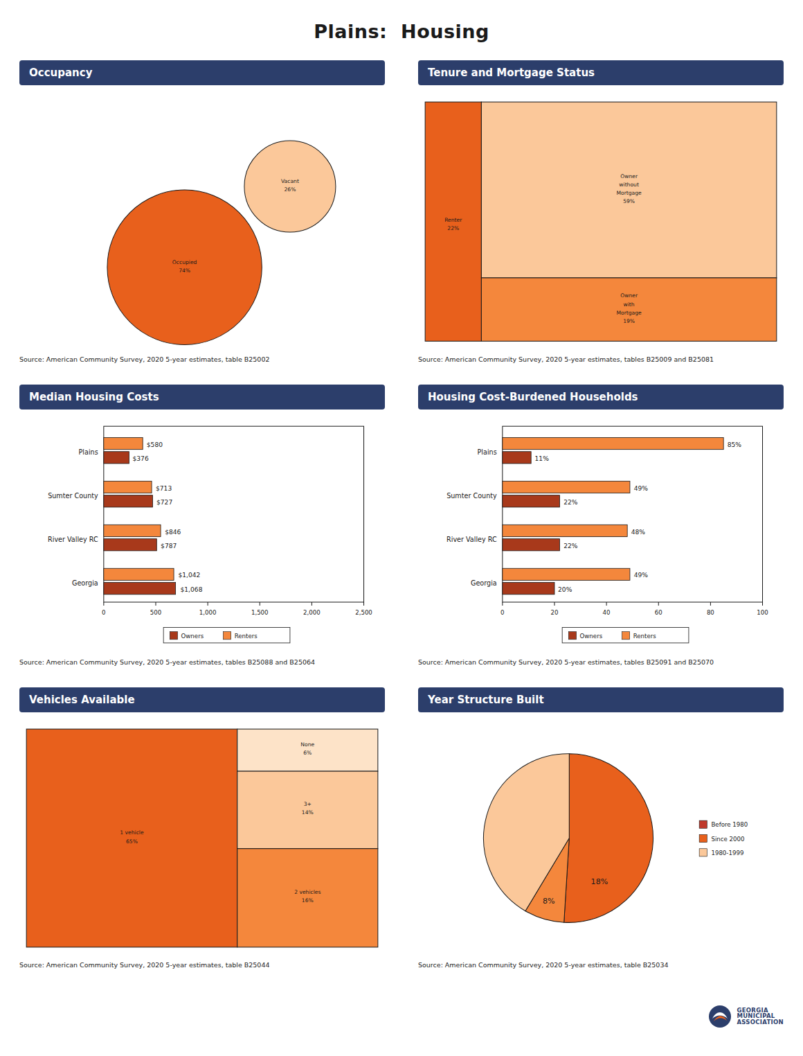Plains: Housing
Occupancy
Occupied 74% Vacant 26%
Source: American Community Survey, 2020 5-year estimates, table B25002
Tenure and Mortgage Status
Renter 22% Owner without Mortgage 59% Owner with Mortgage 19%
Source: American Community Survey, 2020 5-year estimates, tables B25009 and B25081
Median Housing Costs
$580 $376 Plains $713 $727 Sumter County $846 $787 River Valley RC $1,042 $1,068 Georgia 0 500 1,000 1,500 2,000 2,500 Owners Renters
Source: American Community Survey, 2020 5-year estimates, tables B25088 and B25064
Housing Cost-Burdened Households
85% 11% Plains 49% 22% Sumter County 48% 22% River Valley RC 49% 20% Georgia 0 20 40 60 80 100 Owners Renters
Source: American Community Survey, 2020 5-year estimates, tables B25091 and B25070
Vehicles Available
1 vehicle 65% None 6% 3+ 14% 2 vehicles 16%
Source: American Community Survey, 2020 5-year estimates, table B25044
Year Structure Built
74% 8% 18% Before 1980 Since 2000 1980-1999
Source: American Community Survey, 2020 5-year estimates, table B25034
GEORGIA
MUNICIPAL
ASSOCIATION